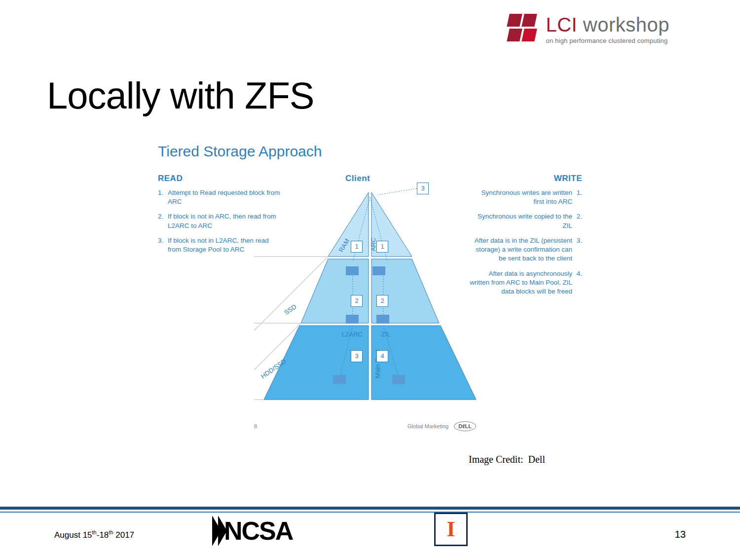LCI workshop
on high performance clustered computing
Locally with ZFS
Tiered Storage Approach
READ
Client
WRITE
1. Attempt to Read requested block from ARC
2. If block is not in ARC, then read from L2ARC to ARC
3. If block is not in L2ARC, then read from Storage Pool to ARC
1. Synchronous writes are written first into ARC
2. Synchronous write copied to the ZIL
3. After data is in the ZIL (persistent storage) a write confirmation can be sent back to the client
4. After data is asynchronously written from ARC to Main Pool, ZIL data blocks will be freed
RAM
ARC
SSD
HDD/SSD
L2ARC
ZIL
Main Pool
1
1
2
2
3
4
3
8
Global Marketing DℓLL
Image Credit: Dell
August 15th-18th 2017
NCSA
I
13